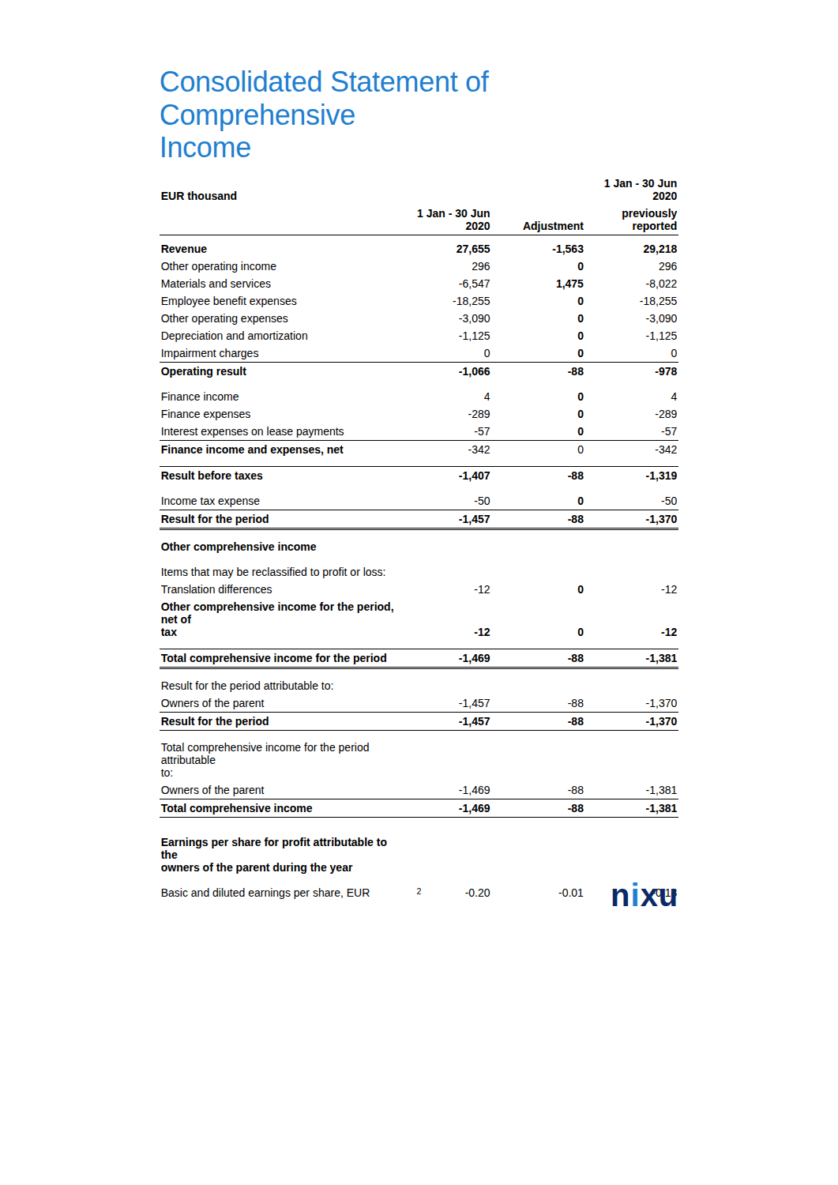Consolidated Statement of Comprehensive
Income
| EUR thousand | | | 1 Jan - 30 Jun 2020 |
| | 1 Jan - 30 Jun 2020 | Adjustment | previously reported |
| Revenue | 27,655 | -1,563 | 29,218 |
| Other operating income | 296 | 0 | 296 |
| Materials and services | -6,547 | 1,475 | -8,022 |
| Employee benefit expenses | -18,255 | 0 | -18,255 |
| Other operating expenses | -3,090 | 0 | -3,090 |
| Depreciation and amortization | -1,125 | 0 | -1,125 |
| Impairment charges | 0 | 0 | 0 |
| Operating result | -1,066 | -88 | -978 |
| Finance income | 4 | 0 | 4 |
| Finance expenses | -289 | 0 | -289 |
| Interest expenses on lease payments | -57 | 0 | -57 |
| Finance income and expenses, net | -342 | 0 | -342 |
| Result before taxes | -1,407 | -88 | -1,319 |
| Income tax expense | -50 | 0 | -50 |
| Result for the period | -1,457 | -88 | -1,370 |
| Other comprehensive income | | | |
| Items that may be reclassified to profit or loss: | | | |
| Translation differences | -12 | 0 | -12 |
| Other comprehensive income for the period, net of tax | -12 | 0 | -12 |
| Total comprehensive income for the period | -1,469 | -88 | -1,381 |
| Result for the period attributable to: | | | |
| Owners of the parent | -1,457 | -88 | -1,370 |
| Result for the period | -1,457 | -88 | -1,370 |
| Total comprehensive income for the period attributable to: | | | |
| Owners of the parent | -1,469 | -88 | -1,381 |
| Total comprehensive income | -1,469 | -88 | -1,381 |
| Earnings per share for profit attributable to the owners of the parent during the year | | | |
| Basic and diluted earnings per share, EUR | -0.20 | -0.01 | -0.18 |
2
nixu